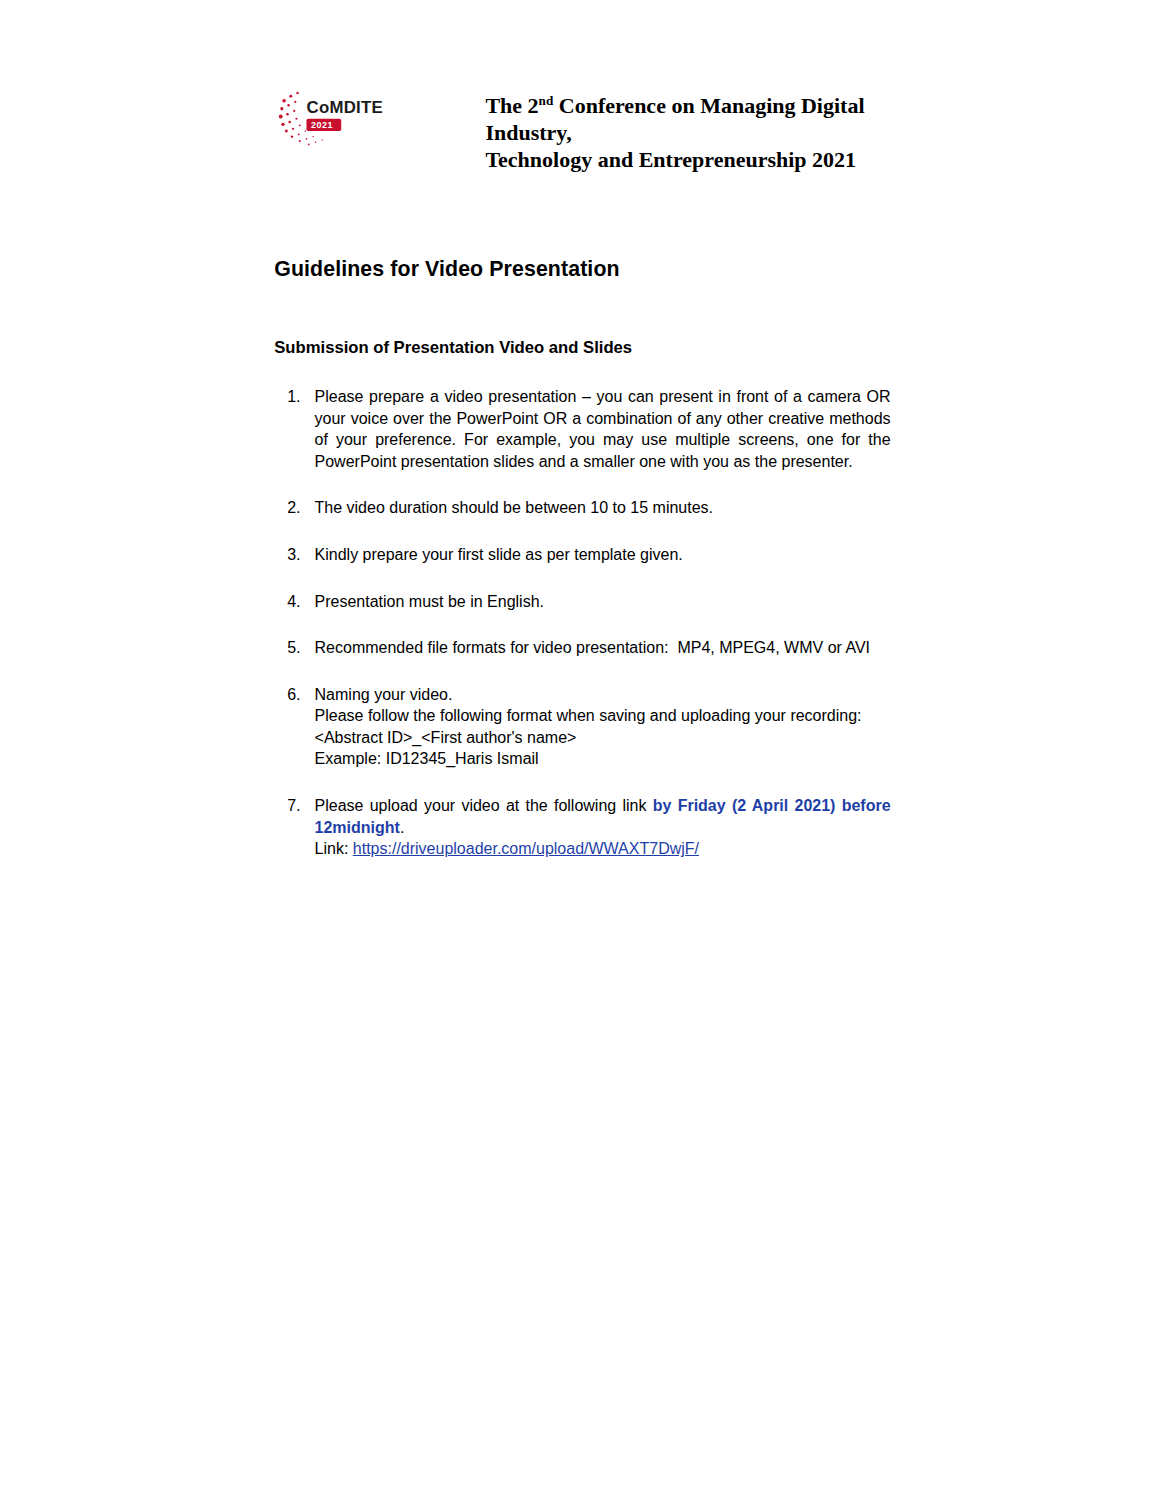CoMDITE 2021 CoMDITE 2021
The 2nd Conference on Managing Digital Industry,
Technology and Entrepreneurship 2021
Guidelines for Video Presentation
Submission of Presentation Video and Slides
Please prepare a video presentation – you can present in front of a camera OR your voice over the PowerPoint OR a combination of any other creative methods of your preference. For example, you may use multiple screens, one for the PowerPoint presentation slides and a smaller one with you as the presenter.
The video duration should be between 10 to 15 minutes.
Kindly prepare your first slide as per template given.
Presentation must be in English.
Recommended file formats for video presentation: MP4, MPEG4, WMV or AVI
Naming your video. Please follow the following format when saving and uploading your recording: <Abstract ID>_<First author's name> Example: ID12345_Haris Ismail
Please upload your video at the following link by Friday (2 April 2021) before 12midnight. Link: https://driveuploader.com/upload/WWAXT7DwjF/